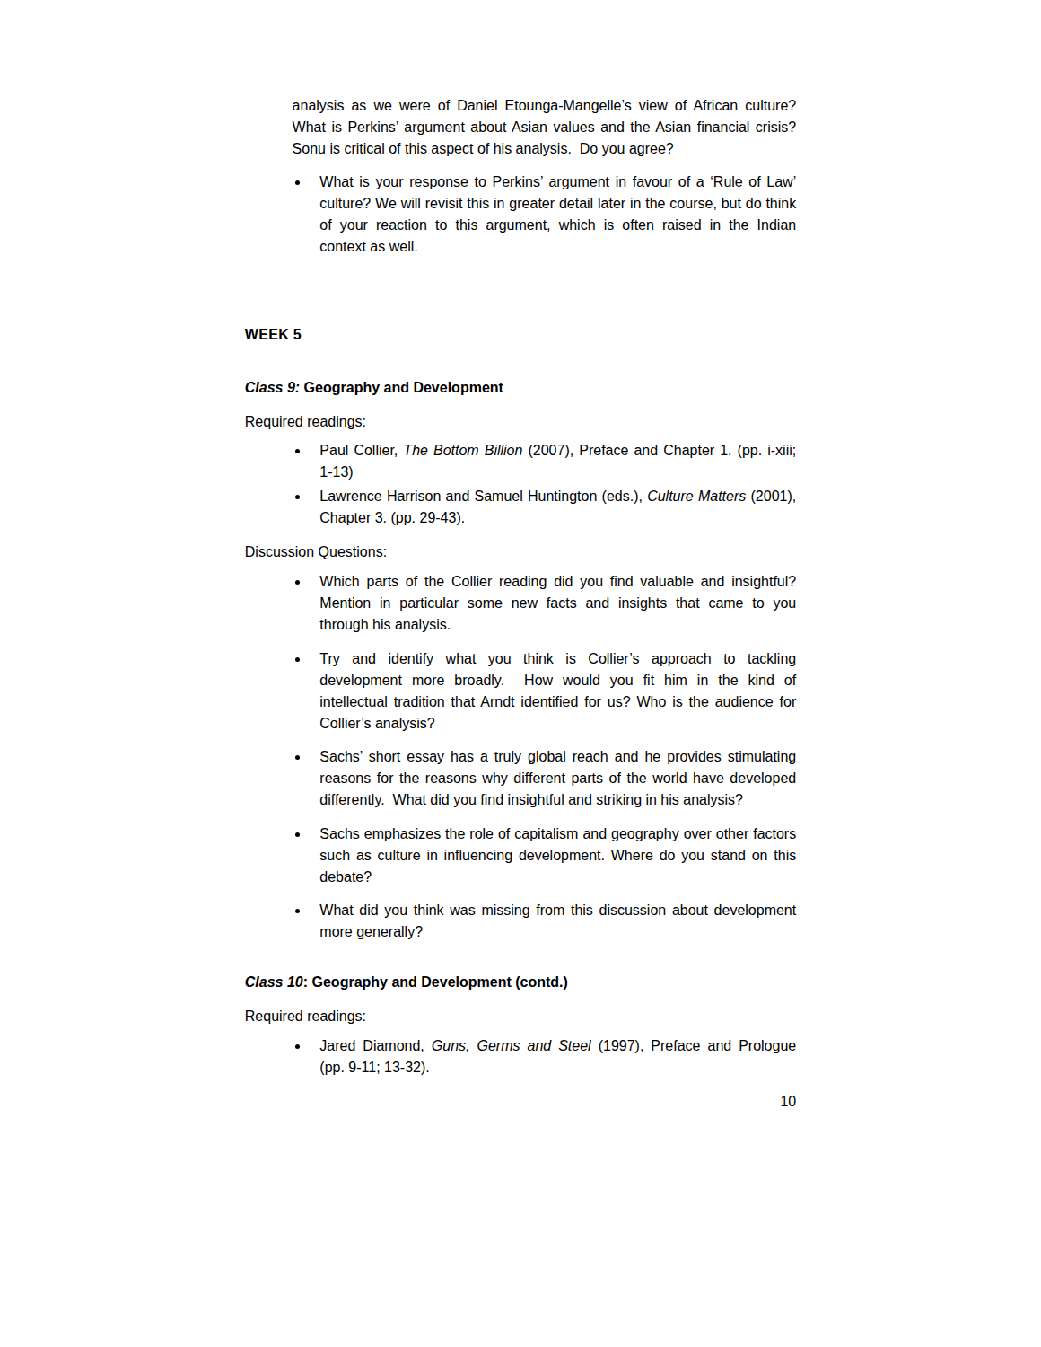analysis as we were of Daniel Etounga-Mangelle’s view of African culture? What is Perkins’ argument about Asian values and the Asian financial crisis? Sonu is critical of this aspect of his analysis. Do you agree?
What is your response to Perkins’ argument in favour of a ‘Rule of Law’ culture? We will revisit this in greater detail later in the course, but do think of your reaction to this argument, which is often raised in the Indian context as well.
WEEK 5
Class 9: Geography and Development
Required readings:
Paul Collier, The Bottom Billion (2007), Preface and Chapter 1. (pp. i-xiii; 1-13)
Lawrence Harrison and Samuel Huntington (eds.), Culture Matters (2001), Chapter 3. (pp. 29-43).
Discussion Questions:
Which parts of the Collier reading did you find valuable and insightful? Mention in particular some new facts and insights that came to you through his analysis.
Try and identify what you think is Collier’s approach to tackling development more broadly. How would you fit him in the kind of intellectual tradition that Arndt identified for us? Who is the audience for Collier’s analysis?
Sachs’ short essay has a truly global reach and he provides stimulating reasons for the reasons why different parts of the world have developed differently. What did you find insightful and striking in his analysis?
Sachs emphasizes the role of capitalism and geography over other factors such as culture in influencing development. Where do you stand on this debate?
What did you think was missing from this discussion about development more generally?
Class 10: Geography and Development (contd.)
Required readings:
Jared Diamond, Guns, Germs and Steel (1997), Preface and Prologue (pp. 9-11; 13-32).
10